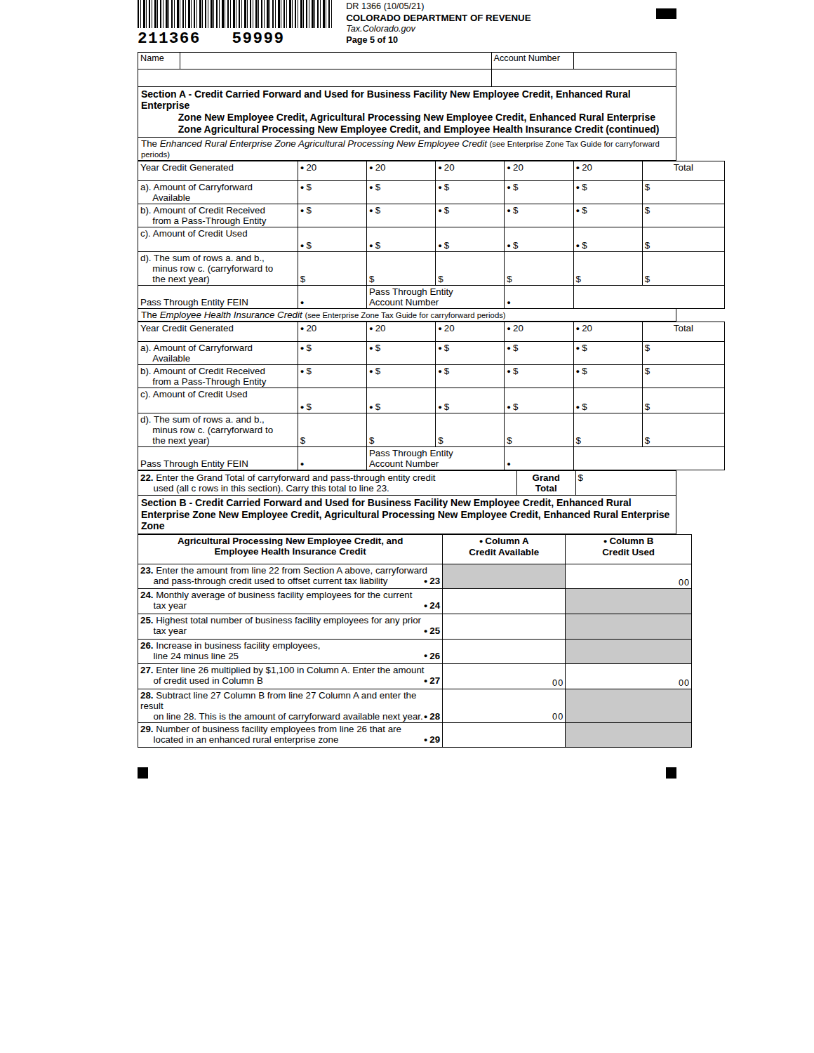211366 59999
DR 1366 (10/05/21)
COLORADO DEPARTMENT OF REVENUE
Tax.Colorado.gov
Page 5 of 10
| Name | | Account Number | |
Section A - Credit Carried Forward and Used for Business Facility New Employee Credit, Enhanced Rural Enterprise Zone New Employee Credit, Agricultural Processing New Employee Credit, Enhanced Rural Enterprise Zone Agricultural Processing New Employee Credit, and Employee Health Insurance Credit (continued)
The Enhanced Rural Enterprise Zone Agricultural Processing New Employee Credit (see Enterprise Zone Tax Guide for carryforward periods)
| Year Credit Generated | 20 | 20 | 20 | 20 | 20 | Total |
| a). Amount of Carryforward Available | $ | $ | $ | $ | $ | $ |
| b). Amount of Credit Received from a Pass-Through Entity | $ | $ | $ | $ | $ | $ |
| c). Amount of Credit Used | $ | $ | $ | $ | $ | $ |
| d). The sum of rows a. and b., minus row c. (carryforward to the next year) | $ | $ | $ | $ | $ | $ |
| Pass Through Entity FEIN | | Pass Through Entity Account Number | | |
The Employee Health Insurance Credit (see Enterprise Zone Tax Guide for carryforward periods)
| Year Credit Generated | 20 | 20 | 20 | 20 | 20 | Total |
| a). Amount of Carryforward Available | $ | $ | $ | $ | $ | $ |
| b). Amount of Credit Received from a Pass-Through Entity | $ | $ | $ | $ | $ | $ |
| c). Amount of Credit Used | $ | $ | $ | $ | $ | $ |
| d). The sum of rows a. and b., minus row c. (carryforward to the next year) | $ | $ | $ | $ | $ | $ |
| Pass Through Entity FEIN | | Pass Through Entity Account Number | | |
| 22. Enter the Grand Total of carryforward and pass-through entity credit used (all c rows in this section). Carry this total to line 23. | Grand Total | $ |
Section B - Credit Carried Forward and Used for Business Facility New Employee Credit, Enhanced Rural Enterprise Zone New Employee Credit, Agricultural Processing New Employee Credit, Enhanced Rural Enterprise Zone
| Agricultural Processing New Employee Credit, and Employee Health Insurance Credit | Column A Credit Available | Column B Credit Used |
| 23. Enter the amount from line 22 from Section A above, carryforward and pass-through credit used to offset current tax liability 23 | | 00 |
| 24. Monthly average of business facility employees for the current tax year 24 | | |
| 25. Highest total number of business facility employees for any prior tax year 25 | | |
| 26. Increase in business facility employees, line 24 minus line 25 26 | | |
| 27. Enter line 26 multiplied by $1,100 in Column A. Enter the amount of credit used in Column B 27 | 00 | 00 |
| 28. Subtract line 27 Column B from line 27 Column A and enter the result on line 28. This is the amount of carryforward available next year. 28 | 00 | |
| 29. Number of business facility employees from line 26 that are located in an enhanced rural enterprise zone 29 | | |